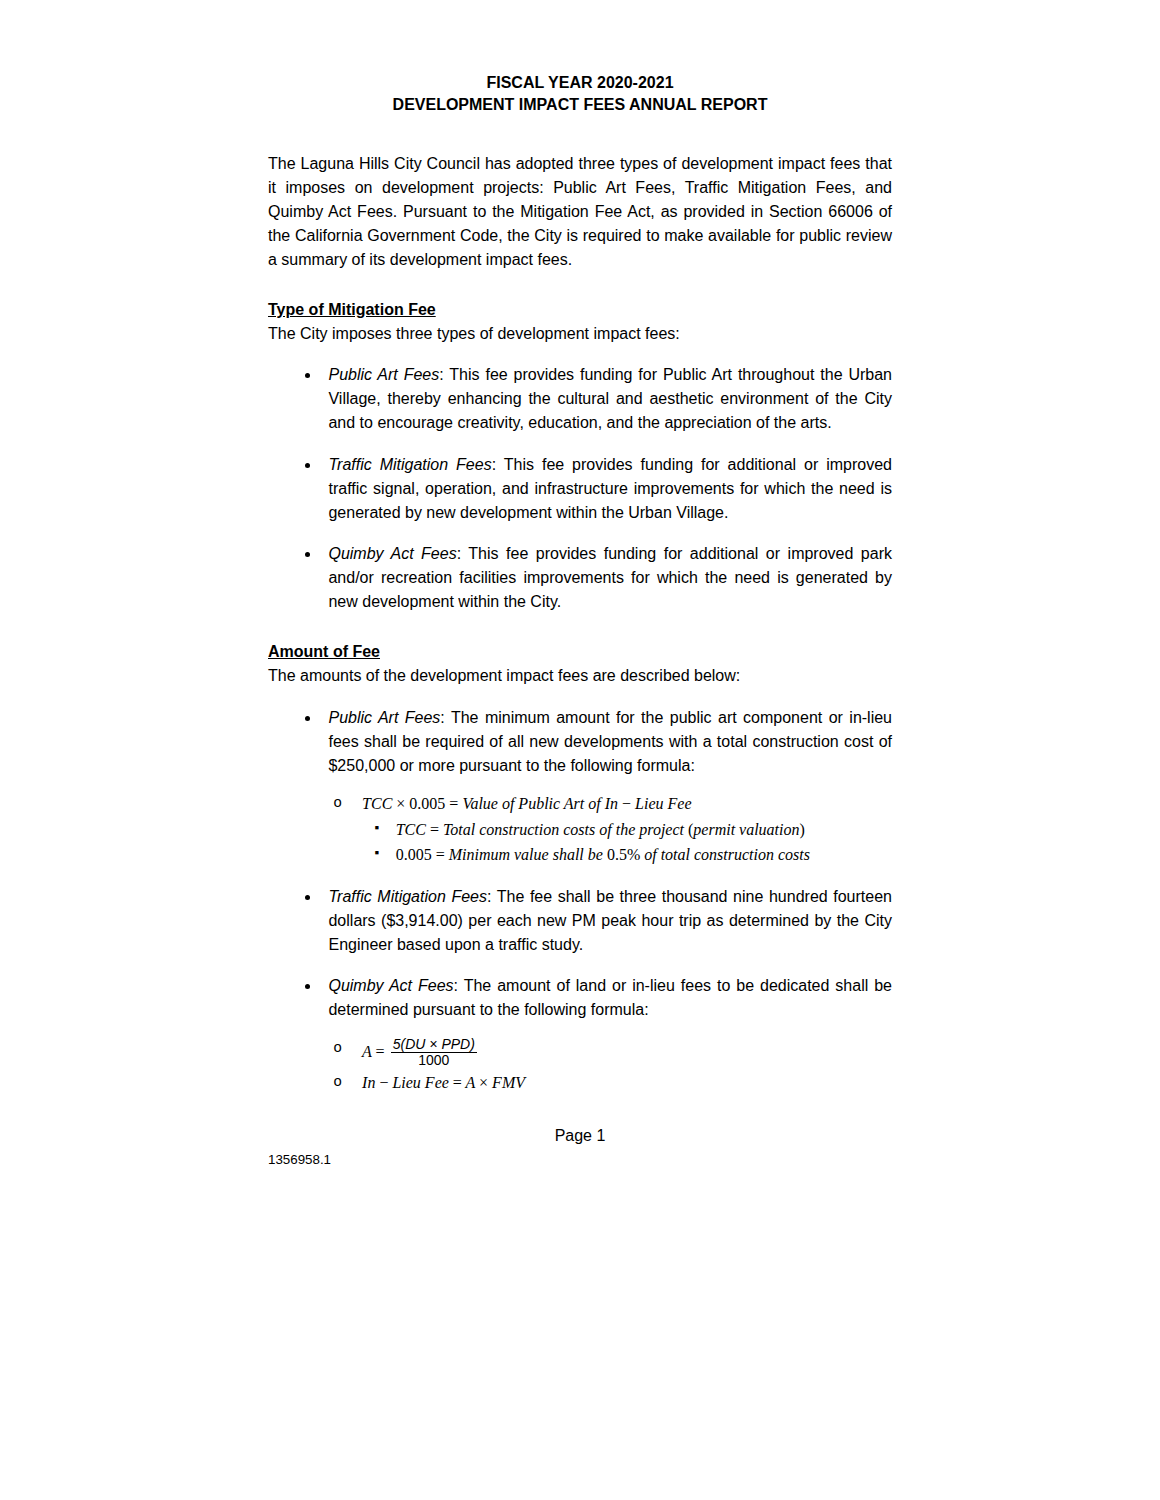FISCAL YEAR 2020-2021 DEVELOPMENT IMPACT FEES ANNUAL REPORT
The Laguna Hills City Council has adopted three types of development impact fees that it imposes on development projects: Public Art Fees, Traffic Mitigation Fees, and Quimby Act Fees. Pursuant to the Mitigation Fee Act, as provided in Section 66006 of the California Government Code, the City is required to make available for public review a summary of its development impact fees.
Type of Mitigation Fee
The City imposes three types of development impact fees:
Public Art Fees: This fee provides funding for Public Art throughout the Urban Village, thereby enhancing the cultural and aesthetic environment of the City and to encourage creativity, education, and the appreciation of the arts.
Traffic Mitigation Fees: This fee provides funding for additional or improved traffic signal, operation, and infrastructure improvements for which the need is generated by new development within the Urban Village.
Quimby Act Fees: This fee provides funding for additional or improved park and/or recreation facilities improvements for which the need is generated by new development within the City.
Amount of Fee
The amounts of the development impact fees are described below:
Public Art Fees: The minimum amount for the public art component or in-lieu fees shall be required of all new developments with a total construction cost of $250,000 or more pursuant to the following formula:
TCC × 0.005 = Value of Public Art of In − Lieu Fee
TCC = Total construction costs of the project (permit valuation)
0.005 = Minimum value shall be 0.5% of total construction costs
Traffic Mitigation Fees: The fee shall be three thousand nine hundred fourteen dollars ($3,914.00) per each new PM peak hour trip as determined by the City Engineer based upon a traffic study.
Quimby Act Fees: The amount of land or in-lieu fees to be dedicated shall be determined pursuant to the following formula:
A = 5(DU × PPD) 1000
In − Lieu Fee = A × FMV
Page 1
1356958.1